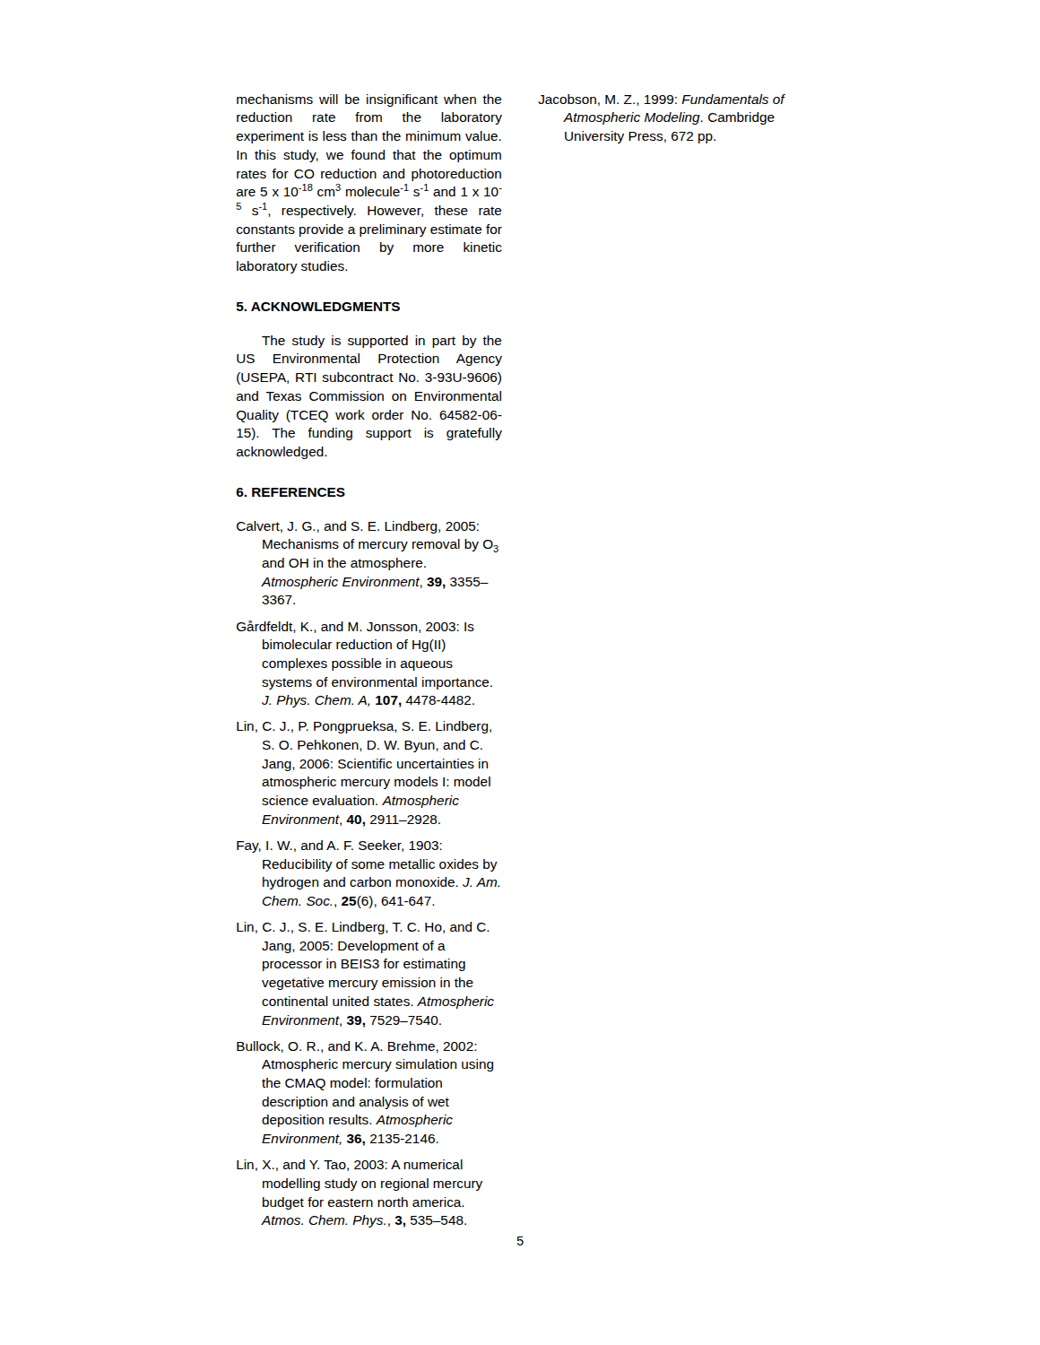mechanisms will be insignificant when the reduction rate from the laboratory experiment is less than the minimum value. In this study, we found that the optimum rates for CO reduction and photoreduction are 5 x 10-18 cm3 molecule-1 s-1 and 1 x 10-5 s-1, respectively. However, these rate constants provide a preliminary estimate for further verification by more kinetic laboratory studies.
5. ACKNOWLEDGMENTS
The study is supported in part by the US Environmental Protection Agency (USEPA, RTI subcontract No. 3-93U-9606) and Texas Commission on Environmental Quality (TCEQ work order No. 64582-06-15). The funding support is gratefully acknowledged.
6. REFERENCES
Calvert, J. G., and S. E. Lindberg, 2005: Mechanisms of mercury removal by O3 and OH in the atmosphere. Atmospheric Environment, 39, 3355–3367.
Gårdfeldt, K., and M. Jonsson, 2003: Is bimolecular reduction of Hg(II) complexes possible in aqueous systems of environmental importance. J. Phys. Chem. A, 107, 4478-4482.
Lin, C. J., P. Pongprueksa, S. E. Lindberg, S. O. Pehkonen, D. W. Byun, and C. Jang, 2006: Scientific uncertainties in atmospheric mercury models I: model science evaluation. Atmospheric Environment, 40, 2911–2928.
Fay, I. W., and A. F. Seeker, 1903: Reducibility of some metallic oxides by hydrogen and carbon monoxide. J. Am. Chem. Soc., 25(6), 641-647.
Lin, C. J., S. E. Lindberg, T. C. Ho, and C. Jang, 2005: Development of a processor in BEIS3 for estimating vegetative mercury emission in the continental united states. Atmospheric Environment, 39, 7529–7540.
Bullock, O. R., and K. A. Brehme, 2002: Atmospheric mercury simulation using the CMAQ model: formulation description and analysis of wet deposition results. Atmospheric Environment, 36, 2135-2146.
Lin, X., and Y. Tao, 2003: A numerical modelling study on regional mercury budget for eastern north america. Atmos. Chem. Phys., 3, 535–548.
Jacobson, M. Z., 1999: Fundamentals of Atmospheric Modeling. Cambridge University Press, 672 pp.
5